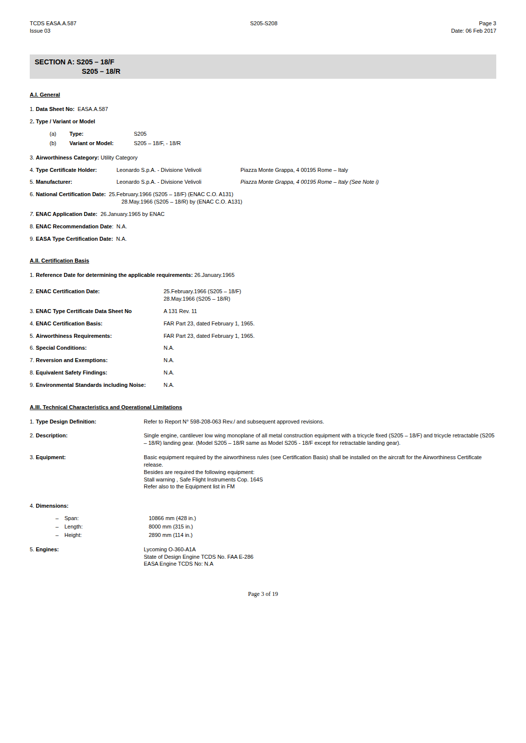TCDS EASA.A.587
Issue 03
S205-S208
Page 3
Date: 06 Feb 2017
SECTION A: S205 – 18/F
S205 – 18/R
A.I. General
1. Data Sheet No: EASA.A.587
2. Type / Variant or Model
(a)
Type:
S205
(b)
Variant or Model:
S205 – 18/F, - 18/R
3. Airworthiness Category: Utility Category
4. Type Certificate Holder:
Leonardo S.p.A. - Divisione Velivoli
Piazza Monte Grappa, 4 00195 Rome – Italy
5. Manufacturer:
Leonardo S.p.A. - Divisione Velivoli
Piazza Monte Grappa, 4 00195 Rome – Italy (See Note i)
6. National Certification Date: 25.February.1966 (S205 – 18/F) (ENAC C.O. A131)
28.May.1966 (S205 – 18/R) by (ENAC C.O. A131)
7. ENAC Application Date: 26.January.1965 by ENAC
8. ENAC Recommendation Date: N.A.
9. EASA Type Certification Date: N.A.
A.II. Certification Basis
1. Reference Date for determining the applicable requirements: 26.January.1965
2. ENAC Certification Date:
25.February.1966 (S205 – 18/F)
28.May.1966 (S205 – 18/R)
3. ENAC Type Certificate Data Sheet No
A 131 Rev. 11
4. ENAC Certification Basis:
FAR Part 23, dated February 1, 1965.
5. Airworthiness Requirements:
FAR Part 23, dated February 1, 1965.
6. Special Conditions:
N.A.
7. Reversion and Exemptions:
N.A.
8. Equivalent Safety Findings:
N.A.
9. Environmental Standards including Noise:
N.A.
A.III. Technical Characteristics and Operational Limitations
1. Type Design Definition:
Refer to Report N° 598-208-063 Rev./ and subsequent approved revisions.
2. Description:
Single engine, cantilever low wing monoplane of all metal construction equipment with a tricycle fixed (S205 – 18/F) and tricycle retractable (S205 – 18/R) landing gear. (Model S205 – 18/R same as Model S205 - 18/F except for retractable landing gear).
3. Equipment:
Basic equipment required by the airworthiness rules (see Certification Basis) shall be installed on the aircraft for the Airworthiness Certificate release.
Besides are required the following equipment:
Stall warning , Safe Flight Instruments Cop. 164S
Refer also to the Equipment list in FM
4. Dimensions:
–
Span:
10866 mm (428 in.)
–
Length:
8000 mm (315 in.)
–
Height:
2890 mm (114 in.)
5. Engines:
Lycoming O-360-A1A
State of Design Engine TCDS No. FAA E-286
EASA Engine TCDS No: N.A
Page 3 of 19